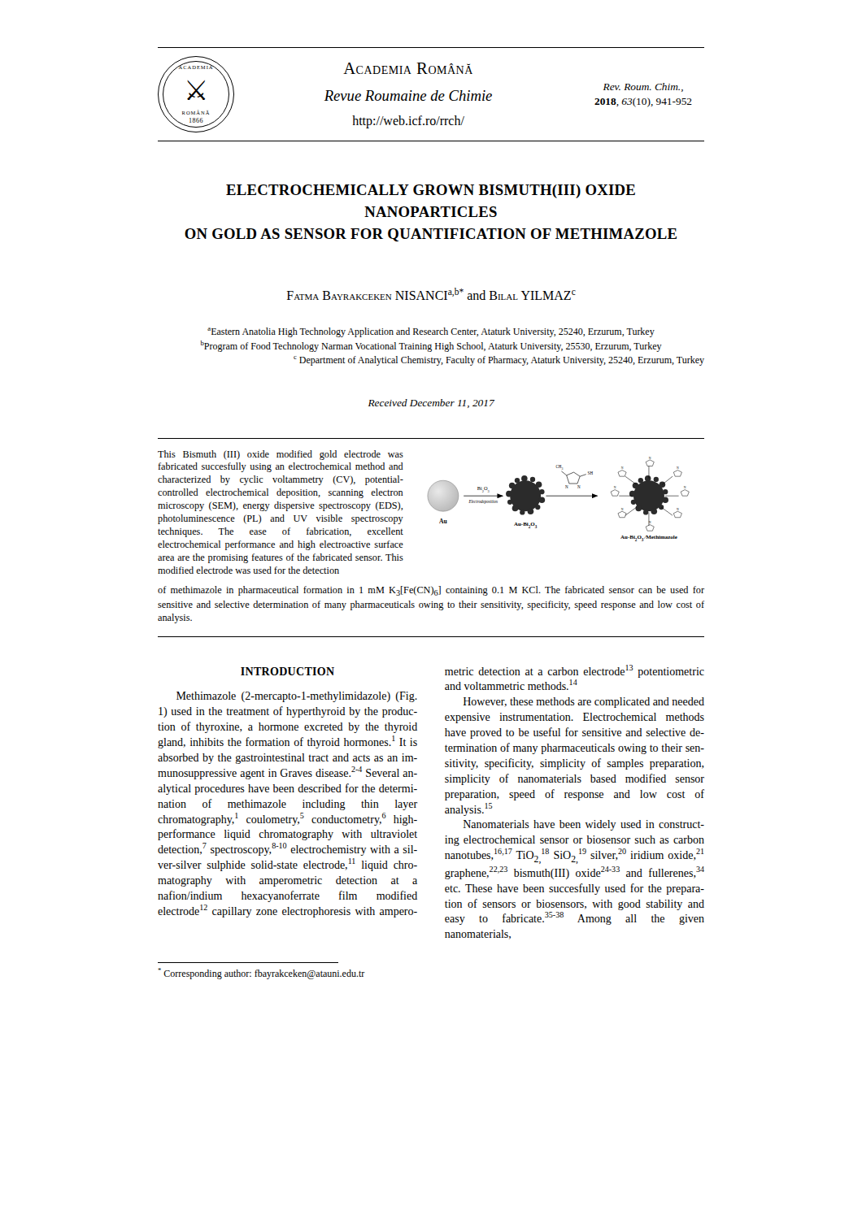ACADEMIA
⚔
ROMÂNĂ
1866
Academia Română
Revue Roumaine de Chimie
http://web.icf.ro/rrch/
Rev. Roum. Chim.,
2018, 63(10), 941-952
Electrochemically grown bismuth(III) oxide nanoparticles
on gold as sensor for quantification of methimazole
Fatma Bayrakceken NISANCIa,b* and Bilal YILMAZc
aEastern Anatolia High Technology Application and Research Center, Ataturk University, 25240, Erzurum, Turkey
bProgram of Food Technology Narman Vocational Training High School, Ataturk University, 25530, Erzurum, Turkey
c Department of Analytical Chemistry, Faculty of Pharmacy, Ataturk University, 25240, Erzurum, Turkey
Received December 11, 2017
This Bismuth (III) oxide modified gold electrode was fabricated succesfully using an electrochemical method and characterized by cyclic voltammetry (CV), potential-controlled electrochemical deposition, scanning electron microscopy (SEM), energy dispersive spectroscopy (EDS), photoluminescence (PL) and UV visible spectroscopy techniques. The ease of fabrication, excellent electrochemical performance and high electroactive surface area are the promising features of the fabricated sensor. This modified electrode was used for the detection
Au Bi2O3 Electrodeposition Au-Bi2O3 CH3 SH N N NNN NNN NN Au-Bi2O3 ∕Methimazole
of methimazole in pharmaceutical formation in 1 mM K3[Fe(CN)6] containing 0.1 M KCl. The fabricated sensor can be used for sensitive and selective determination of many pharmaceuticals owing to their sensitivity, specificity, speed response and low cost of analysis.
Introduction
Methimazole (2-mercapto-1-methylimidazole) (Fig. 1) used in the treatment of hyperthyroid by the production of thyroxine, a hormone excreted by the thyroid gland, inhibits the formation of thyroid hormones.1 It is absorbed by the gastrointestinal tract and acts as an immunosuppressive agent in Graves disease.2-4 Several analytical procedures have been described for the determination of methimazole including thin layer chromatography,1 coulometry,5 conductometry,6 high-performance liquid chromatography with ultraviolet detection,7 spectroscopy,8-10 electrochemistry with a silver-silver sulphide solid-state electrode,11 liquid chromatography with amperometric detection at a nafion/indium hexacyanoferrate film modified electrode12 capillary zone electrophoresis with amperometric detection at a carbon electrode13 potentiometric and voltammetric methods.14
However, these methods are complicated and needed expensive instrumentation. Electrochemical methods have proved to be useful for sensitive and selective determination of many pharmaceuticals owing to their sensitivity, specificity, simplicity of samples preparation, simplicity of nanomaterials based modified sensor preparation, speed of response and low cost of analysis.15
Nanomaterials have been widely used in constructing electrochemical sensor or biosensor such as carbon nanotubes,16,17 TiO2,18 SiO2,19 silver,20 iridium oxide,21 graphene,22,23 bismuth(III) oxide24-33 and fullerenes,34 etc. These have been succesfully used for the preparation of sensors or biosensors, with good stability and easy to fabricate.35-38 Among all the given nanomaterials,
* Corresponding author: fbayrakceken@atauni.edu.tr